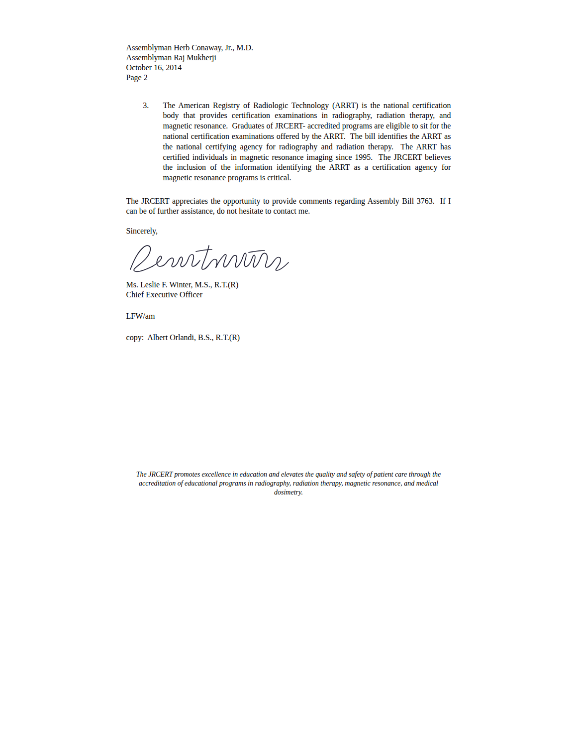Assemblyman Herb Conaway, Jr., M.D.
Assemblyman Raj Mukherji
October 16, 2014
Page 2
The American Registry of Radiologic Technology (ARRT) is the national certification body that provides certification examinations in radiography, radiation therapy, and magnetic resonance. Graduates of JRCERT- accredited programs are eligible to sit for the national certification examinations offered by the ARRT. The bill identifies the ARRT as the national certifying agency for radiography and radiation therapy. The ARRT has certified individuals in magnetic resonance imaging since 1995. The JRCERT believes the inclusion of the information identifying the ARRT as a certification agency for magnetic resonance programs is critical.
The JRCERT appreciates the opportunity to provide comments regarding Assembly Bill 3763. If I can be of further assistance, do not hesitate to contact me.
Sincerely,
Ms. Leslie F. Winter, M.S., R.T.(R)
Chief Executive Officer
LFW/am
copy: Albert Orlandi, B.S., R.T.(R)
The JRCERT promotes excellence in education and elevates the quality and safety of patient care through the accreditation of educational programs in radiography, radiation therapy, magnetic resonance, and medical dosimetry.